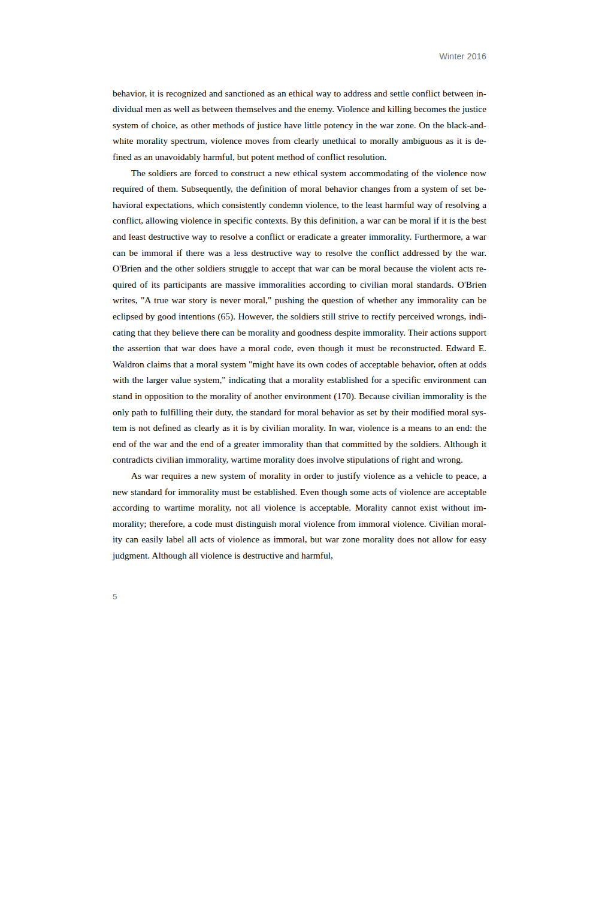Winter 2016
behavior, it is recognized and sanctioned as an ethical way to address and settle conflict between individual men as well as between themselves and the enemy. Violence and killing becomes the justice system of choice, as other methods of justice have little potency in the war zone. On the black-and-white morality spectrum, violence moves from clearly unethical to morally ambiguous as it is defined as an unavoidably harmful, but potent method of conflict resolution.
The soldiers are forced to construct a new ethical system accommodating of the violence now required of them. Subsequently, the definition of moral behavior changes from a system of set behavioral expectations, which consistently condemn violence, to the least harmful way of resolving a conflict, allowing violence in specific contexts. By this definition, a war can be moral if it is the best and least destructive way to resolve a conflict or eradicate a greater immorality. Furthermore, a war can be immoral if there was a less destructive way to resolve the conflict addressed by the war. O'Brien and the other soldiers struggle to accept that war can be moral because the violent acts required of its participants are massive immoralities according to civilian moral standards. O'Brien writes, "A true war story is never moral," pushing the question of whether any immorality can be eclipsed by good intentions (65). However, the soldiers still strive to rectify perceived wrongs, indicating that they believe there can be morality and goodness despite immorality. Their actions support the assertion that war does have a moral code, even though it must be reconstructed. Edward E. Waldron claims that a moral system "might have its own codes of acceptable behavior, often at odds with the larger value system," indicating that a morality established for a specific environment can stand in opposition to the morality of another environment (170). Because civilian immorality is the only path to fulfilling their duty, the standard for moral behavior as set by their modified moral system is not defined as clearly as it is by civilian morality. In war, violence is a means to an end: the end of the war and the end of a greater immorality than that committed by the soldiers. Although it contradicts civilian immorality, wartime morality does involve stipulations of right and wrong.
As war requires a new system of morality in order to justify violence as a vehicle to peace, a new standard for immorality must be established. Even though some acts of violence are acceptable according to wartime morality, not all violence is acceptable. Morality cannot exist without immorality; therefore, a code must distinguish moral violence from immoral violence. Civilian morality can easily label all acts of violence as immoral, but war zone morality does not allow for easy judgment. Although all violence is destructive and harmful,
5